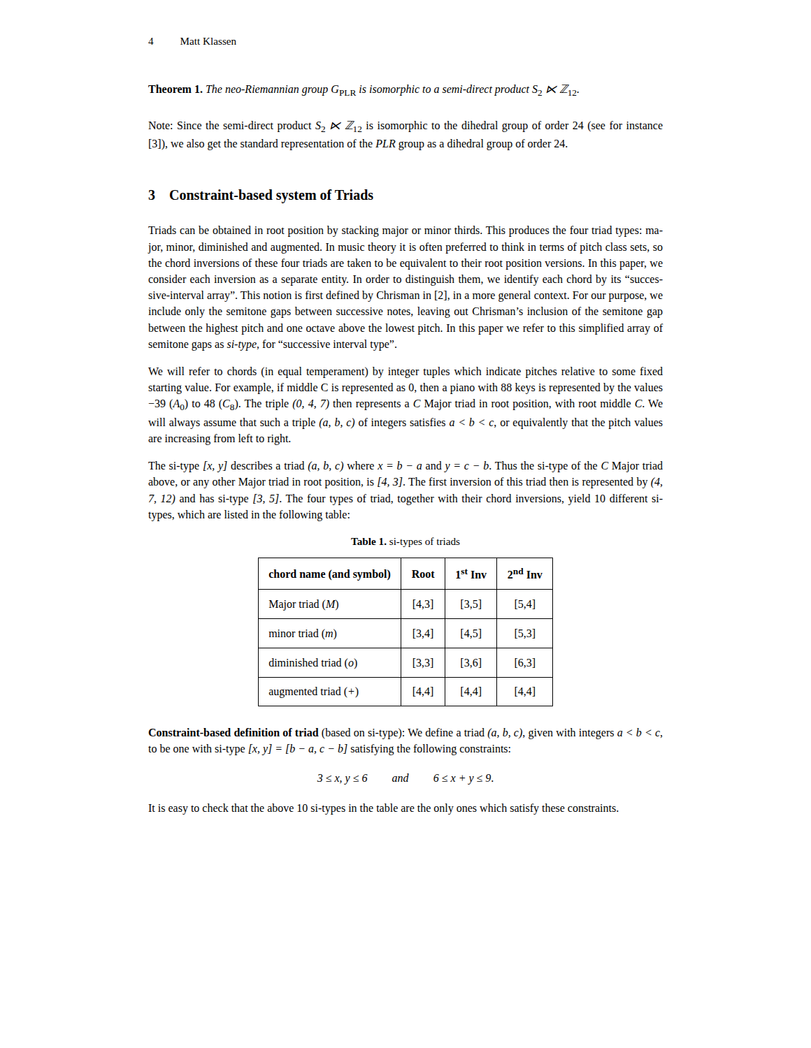4 Matt Klassen
Theorem 1. The neo-Riemannian group GPLR is isomorphic to a semi-direct product S2 ⋉ ℤ12.
Note: Since the semi-direct product S2 ⋉ ℤ12 is isomorphic to the dihedral group of order 24 (see for instance [3]), we also get the standard representation of the PLR group as a dihedral group of order 24.
3 Constraint-based system of Triads
Triads can be obtained in root position by stacking major or minor thirds. This produces the four triad types: major, minor, diminished and augmented. In music theory it is often preferred to think in terms of pitch class sets, so the chord inversions of these four triads are taken to be equivalent to their root position versions. In this paper, we consider each inversion as a separate entity. In order to distinguish them, we identify each chord by its “successive-interval array”. This notion is first defined by Chrisman in [2], in a more general context. For our purpose, we include only the semitone gaps between successive notes, leaving out Chrisman’s inclusion of the semitone gap between the highest pitch and one octave above the lowest pitch. In this paper we refer to this simplified array of semitone gaps as si-type, for “successive interval type”.
We will refer to chords (in equal temperament) by integer tuples which indicate pitches relative to some fixed starting value. For example, if middle C is represented as 0, then a piano with 88 keys is represented by the values −39 (A0) to 48 (C8). The triple (0, 4, 7) then represents a C Major triad in root position, with root middle C. We will always assume that such a triple (a, b, c) of integers satisfies a < b < c, or equivalently that the pitch values are increasing from left to right.
The si-type [x, y] describes a triad (a, b, c) where x = b − a and y = c − b. Thus the si-type of the C Major triad above, or any other Major triad in root position, is [4, 3]. The first inversion of this triad then is represented by (4, 7, 12) and has si-type [3, 5]. The four types of triad, together with their chord inversions, yield 10 different si-types, which are listed in the following table:
Table 1. si-types of triads
| chord name (and symbol) | Root | 1 st Inv | 2 nd Inv |
| --- | --- | --- | --- |
| Major triad ( M ) | [4,3] | [3,5] | [5,4] |
| minor triad ( m ) | [3,4] | [4,5] | [5,3] |
| diminished triad ( o ) | [3,3] | [3,6] | [6,3] |
| augmented triad ( + ) | [4,4] | [4,4] | [4,4] |
Constraint-based definition of triad (based on si-type): We define a triad (a, b, c), given with integers a < b < c, to be one with si-type [x, y] = [b − a, c − b] satisfying the following constraints:
3 ≤ x, y ≤ 6 and 6 ≤ x + y ≤ 9.
It is easy to check that the above 10 si-types in the table are the only ones which satisfy these constraints.